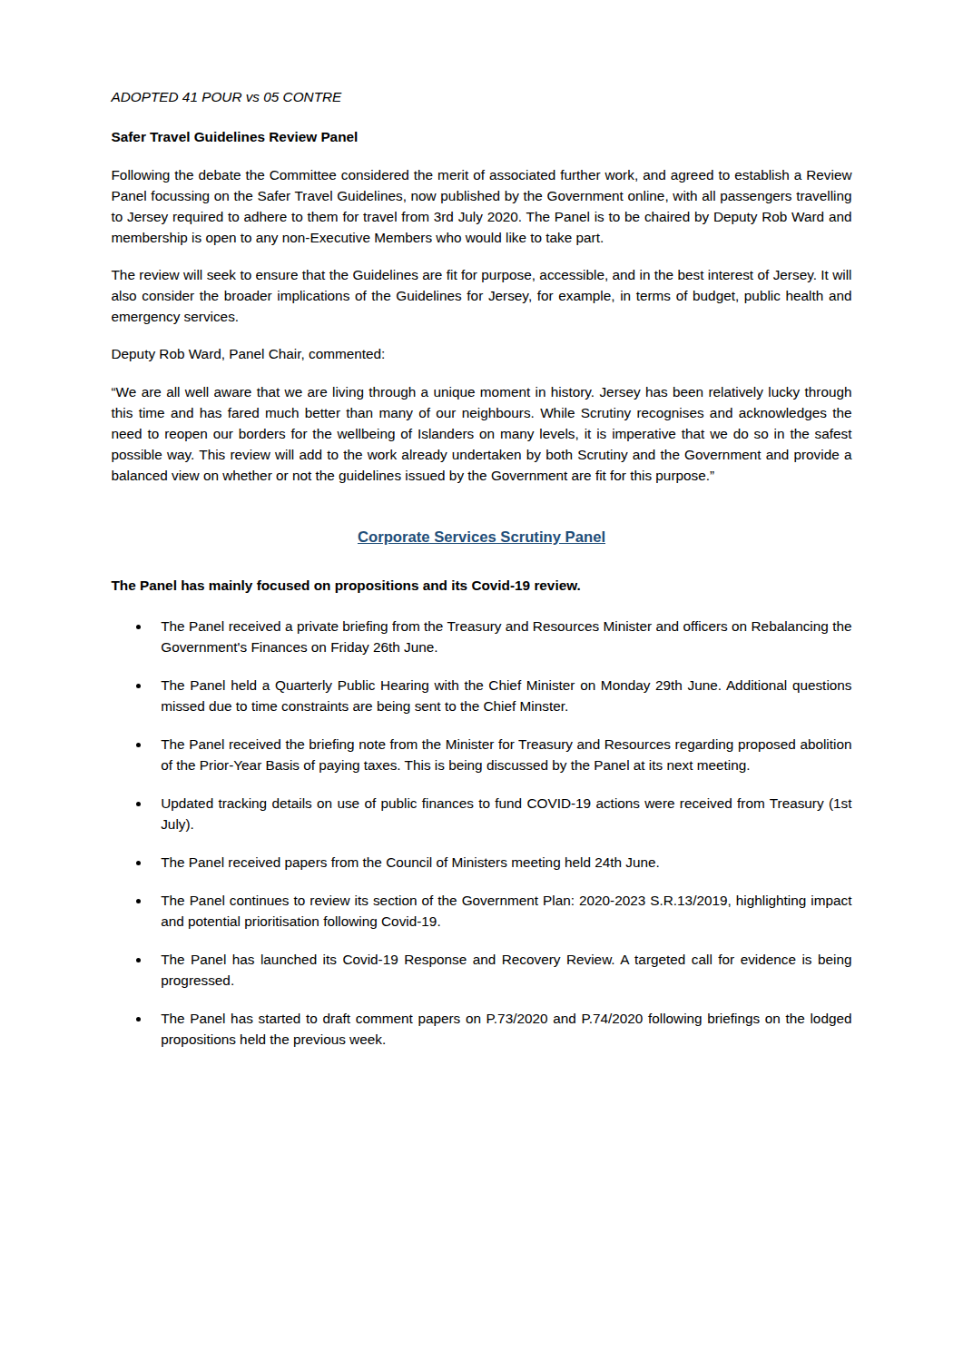ADOPTED 41 POUR vs 05 CONTRE
Safer Travel Guidelines Review Panel
Following the debate the Committee considered the merit of associated further work, and agreed to establish a Review Panel focussing on the Safer Travel Guidelines, now published by the Government online, with all passengers travelling to Jersey required to adhere to them for travel from 3rd July 2020. The Panel is to be chaired by Deputy Rob Ward and membership is open to any non-Executive Members who would like to take part.
The review will seek to ensure that the Guidelines are fit for purpose, accessible, and in the best interest of Jersey. It will also consider the broader implications of the Guidelines for Jersey, for example, in terms of budget, public health and emergency services.
Deputy Rob Ward, Panel Chair, commented:
“We are all well aware that we are living through a unique moment in history. Jersey has been relatively lucky through this time and has fared much better than many of our neighbours. While Scrutiny recognises and acknowledges the need to reopen our borders for the wellbeing of Islanders on many levels, it is imperative that we do so in the safest possible way. This review will add to the work already undertaken by both Scrutiny and the Government and provide a balanced view on whether or not the guidelines issued by the Government are fit for this purpose.”
Corporate Services Scrutiny Panel
The Panel has mainly focused on propositions and its Covid-19 review.
The Panel received a private briefing from the Treasury and Resources Minister and officers on Rebalancing the Government's Finances on Friday 26th June.
The Panel held a Quarterly Public Hearing with the Chief Minister on Monday 29th June. Additional questions missed due to time constraints are being sent to the Chief Minster.
The Panel received the briefing note from the Minister for Treasury and Resources regarding proposed abolition of the Prior-Year Basis of paying taxes. This is being discussed by the Panel at its next meeting.
Updated tracking details on use of public finances to fund COVID-19 actions were received from Treasury (1st July).
The Panel received papers from the Council of Ministers meeting held 24th June.
The Panel continues to review its section of the Government Plan: 2020-2023 S.R.13/2019, highlighting impact and potential prioritisation following Covid-19.
The Panel has launched its Covid-19 Response and Recovery Review. A targeted call for evidence is being progressed.
The Panel has started to draft comment papers on P.73/2020 and P.74/2020 following briefings on the lodged propositions held the previous week.